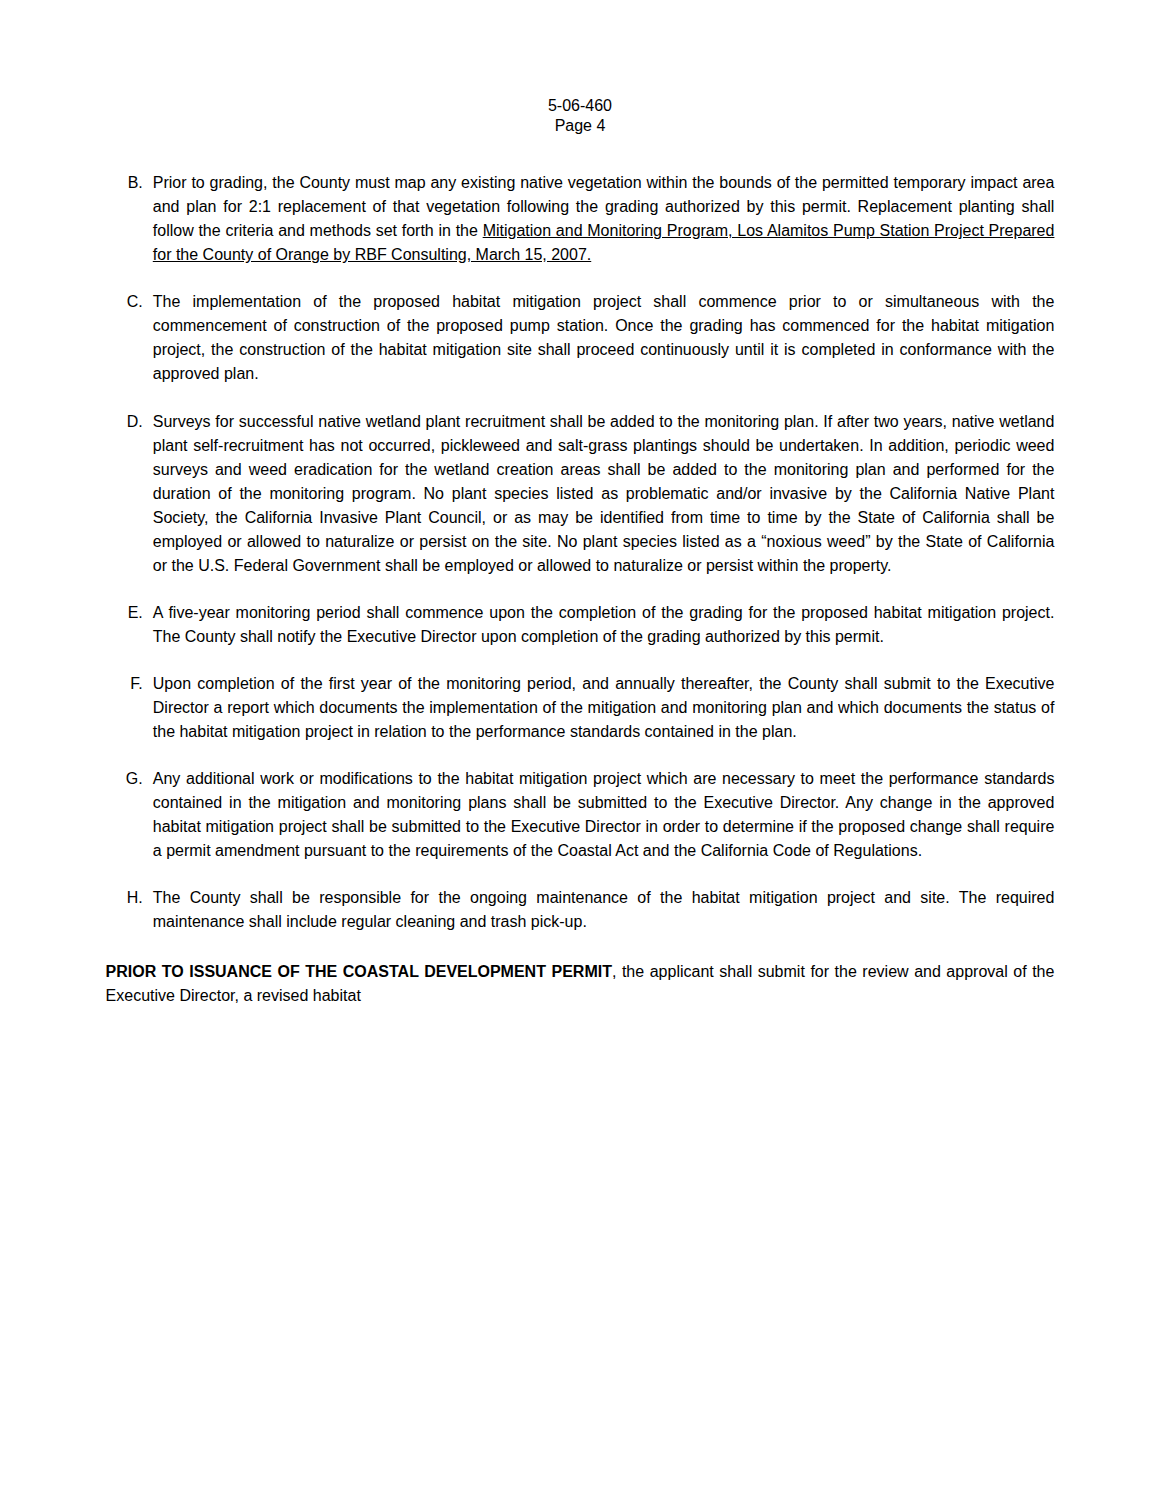5-06-460 Page 4
Prior to grading, the County must map any existing native vegetation within the bounds of the permitted temporary impact area and plan for 2:1 replacement of that vegetation following the grading authorized by this permit. Replacement planting shall follow the criteria and methods set forth in the Mitigation and Monitoring Program, Los Alamitos Pump Station Project Prepared for the County of Orange by RBF Consulting, March 15, 2007.
The implementation of the proposed habitat mitigation project shall commence prior to or simultaneous with the commencement of construction of the proposed pump station. Once the grading has commenced for the habitat mitigation project, the construction of the habitat mitigation site shall proceed continuously until it is completed in conformance with the approved plan.
Surveys for successful native wetland plant recruitment shall be added to the monitoring plan. If after two years, native wetland plant self-recruitment has not occurred, pickleweed and salt-grass plantings should be undertaken. In addition, periodic weed surveys and weed eradication for the wetland creation areas shall be added to the monitoring plan and performed for the duration of the monitoring program. No plant species listed as problematic and/or invasive by the California Native Plant Society, the California Invasive Plant Council, or as may be identified from time to time by the State of California shall be employed or allowed to naturalize or persist on the site. No plant species listed as a “noxious weed” by the State of California or the U.S. Federal Government shall be employed or allowed to naturalize or persist within the property.
A five-year monitoring period shall commence upon the completion of the grading for the proposed habitat mitigation project. The County shall notify the Executive Director upon completion of the grading authorized by this permit.
Upon completion of the first year of the monitoring period, and annually thereafter, the County shall submit to the Executive Director a report which documents the implementation of the mitigation and monitoring plan and which documents the status of the habitat mitigation project in relation to the performance standards contained in the plan.
Any additional work or modifications to the habitat mitigation project which are necessary to meet the performance standards contained in the mitigation and monitoring plans shall be submitted to the Executive Director. Any change in the approved habitat mitigation project shall be submitted to the Executive Director in order to determine if the proposed change shall require a permit amendment pursuant to the requirements of the Coastal Act and the California Code of Regulations.
The County shall be responsible for the ongoing maintenance of the habitat mitigation project and site. The required maintenance shall include regular cleaning and trash pick-up.
PRIOR TO ISSUANCE OF THE COASTAL DEVELOPMENT PERMIT, the applicant shall submit for the review and approval of the Executive Director, a revised habitat